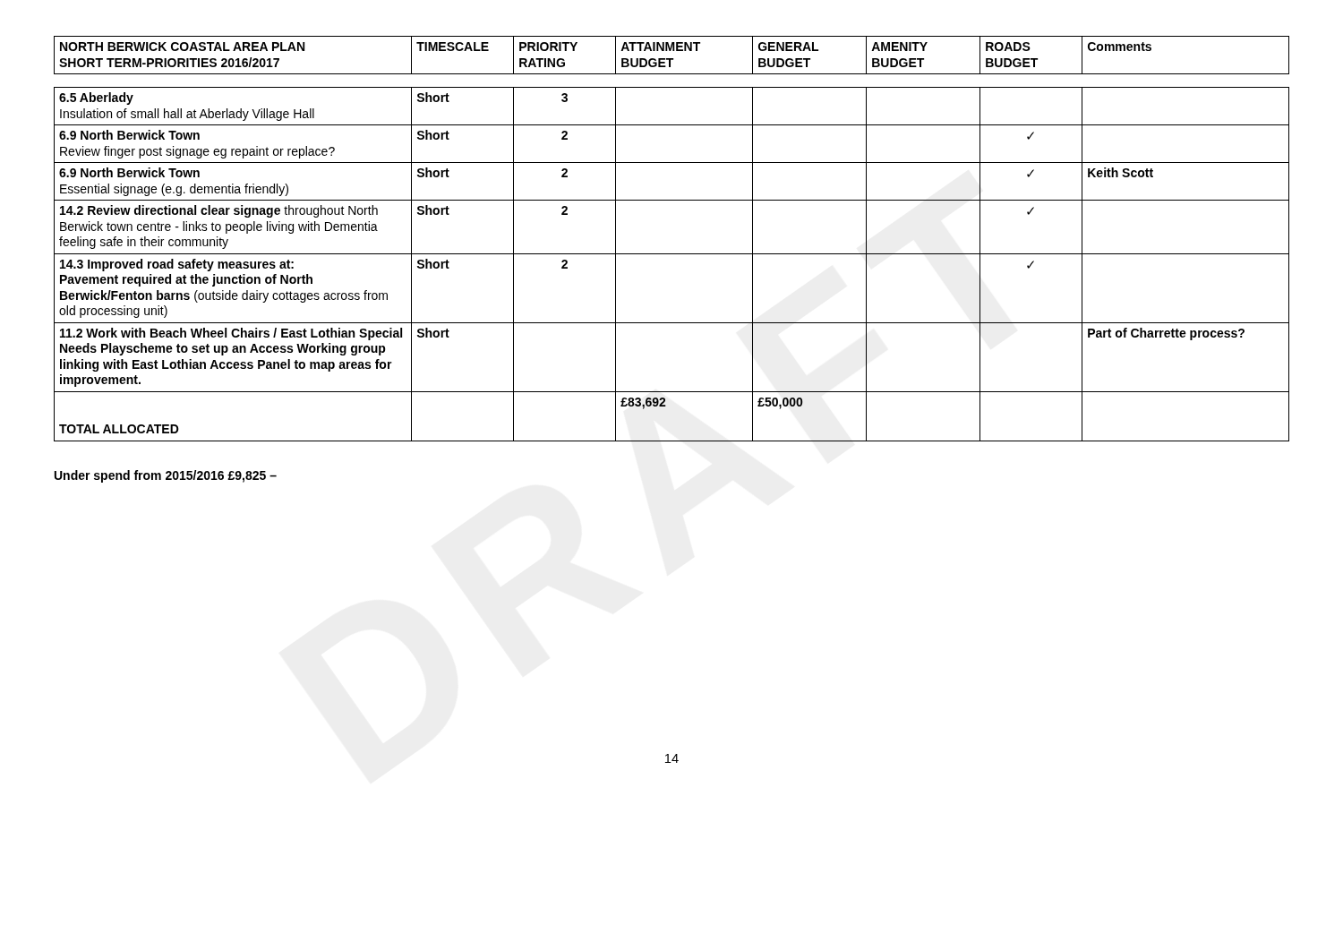DRAFT
| NORTH BERWICK COASTAL AREA PLAN SHORT TERM-PRIORITIES 2016/2017 | TIMESCALE | PRIORITY RATING | ATTAINMENT BUDGET | GENERAL BUDGET | AMENITY BUDGET | ROADS BUDGET | Comments |
| --- | --- | --- | --- | --- | --- | --- | --- |
| 6.5 Aberlady Insulation of small hall at Aberlady Village Hall | Short | 3 | | | | | |
| 6.9 North Berwick Town Review finger post signage eg repaint or replace? | Short | 2 | | | | ✓ | |
| 6.9 North Berwick Town Essential signage (e.g. dementia friendly) | Short | 2 | | | | ✓ | Keith Scott |
| 14.2 Review directional clear signage throughout North Berwick town centre - links to people living with Dementia feeling safe in their community | Short | 2 | | | | ✓ | |
| 14.3 Improved road safety measures at: Pavement required at the junction of North Berwick/Fenton barns (outside dairy cottages across from old processing unit) | Short | 2 | | | | ✓ | |
| 11.2 Work with Beach Wheel Chairs / East Lothian Special Needs Playscheme to set up an Access Working group linking with East Lothian Access Panel to map areas for improvement. | Short | | | | | | Part of Charrette process? |
| TOTAL ALLOCATED | | | £83,692 | £50,000 | | | |
Under spend from 2015/2016 £9,825 –
14